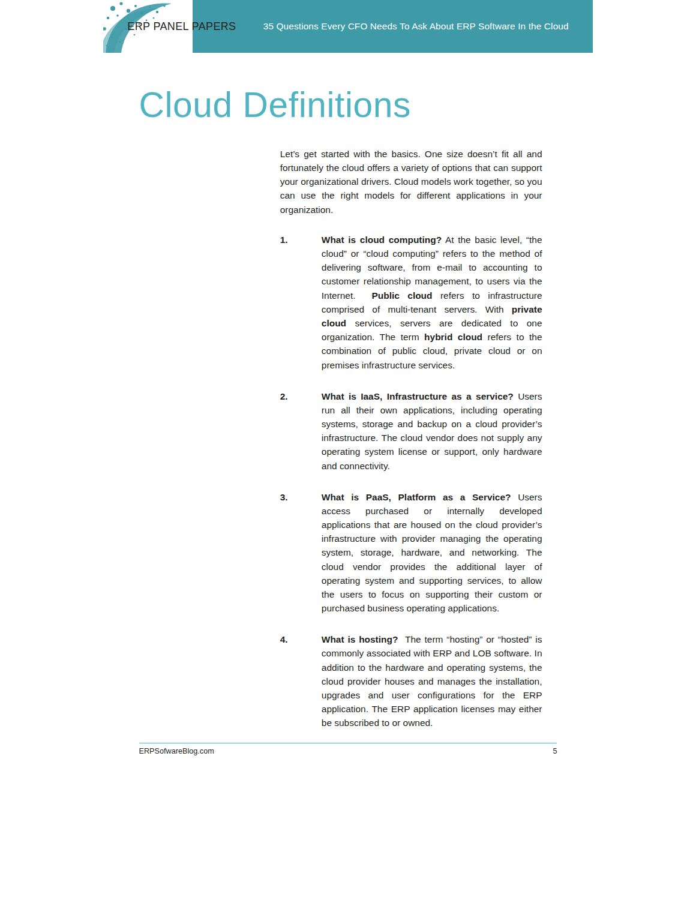ERP PANEL PAPERS
35 Questions Every CFO Needs To Ask About ERP Software In the Cloud
Cloud Definitions
Let’s get started with the basics. One size doesn’t fit all and fortunately the cloud offers a variety of options that can support your organizational drivers. Cloud models work together, so you can use the right models for different applications in your organization.
1. What is cloud computing? At the basic level, “the cloud” or “cloud computing” refers to the method of delivering software, from e-mail to accounting to customer relationship management, to users via the Internet. Public cloud refers to infrastructure comprised of multi-tenant servers. With private cloud services, servers are dedicated to one organization. The term hybrid cloud refers to the combination of public cloud, private cloud or on premises infrastructure services.
2. What is IaaS, Infrastructure as a service? Users run all their own applications, including operating systems, storage and backup on a cloud provider’s infrastructure. The cloud vendor does not supply any operating system license or support, only hardware and connectivity.
3. What is PaaS, Platform as a Service? Users access purchased or internally developed applications that are housed on the cloud provider’s infrastructure with provider managing the operating system, storage, hardware, and networking. The cloud vendor provides the additional layer of operating system and supporting services, to allow the users to focus on supporting their custom or purchased business operating applications.
4. What is hosting? The term “hosting” or “hosted” is commonly associated with ERP and LOB software. In addition to the hardware and operating systems, the cloud provider houses and manages the installation, upgrades and user configurations for the ERP application. The ERP application licenses may either be subscribed to or owned.
ERPSofwareBlog.com 5